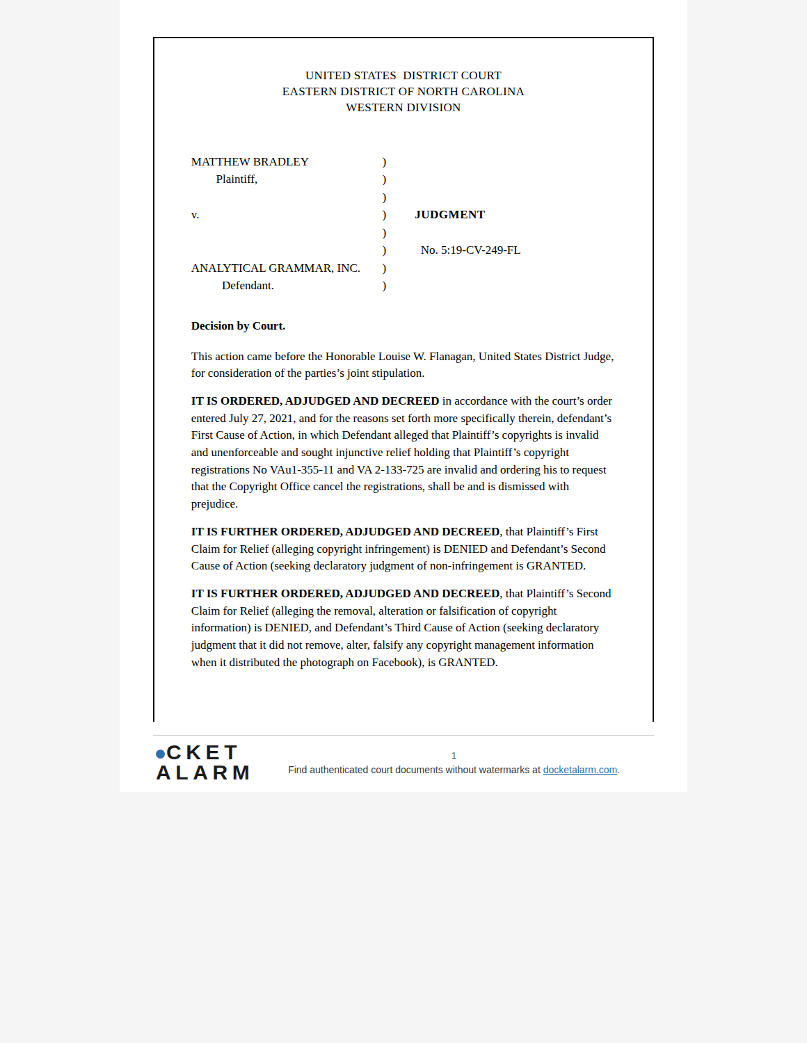UNITED STATES DISTRICT COURT
EASTERN DISTRICT OF NORTH CAROLINA
WESTERN DIVISION
| MATTHEW BRADLEY | ) | |
| Plaintiff, | ) | |
| | ) | |
| v. | ) | JUDGMENT |
| | ) | |
| | ) | No. 5:19-CV-249-FL |
| ANALYTICAL GRAMMAR, INC. | ) | |
| Defendant. | ) | |
Decision by Court.
This action came before the Honorable Louise W. Flanagan, United States District Judge, for consideration of the parties’s joint stipulation.
IT IS ORDERED, ADJUDGED AND DECREED in accordance with the court’s order entered July 27, 2021, and for the reasons set forth more specifically therein, defendant’s First Cause of Action, in which Defendant alleged that Plaintiff’s copyrights is invalid and unenforceable and sought injunctive relief holding that Plaintiff’s copyright registrations No VAu1-355-11 and VA 2-133-725 are invalid and ordering his to request that the Copyright Office cancel the registrations, shall be and is dismissed with prejudice.
IT IS FURTHER ORDERED, ADJUDGED AND DECREED, that Plaintiff’s First Claim for Relief (alleging copyright infringement) is DENIED and Defendant’s Second Cause of Action (seeking declaratory judgment of non-infringement is GRANTED.
IT IS FURTHER ORDERED, ADJUDGED AND DECREED, that Plaintiff’s Second Claim for Relief (alleging the removal, alteration or falsification of copyright information) is DENIED, and Defendant’s Third Cause of Action (seeking declaratory judgment that it did not remove, alter, falsify any copyright management information when it distributed the photograph on Facebook), is GRANTED.
CKET
ALARM
1
Find authenticated court documents without watermarks at docketalarm.com.